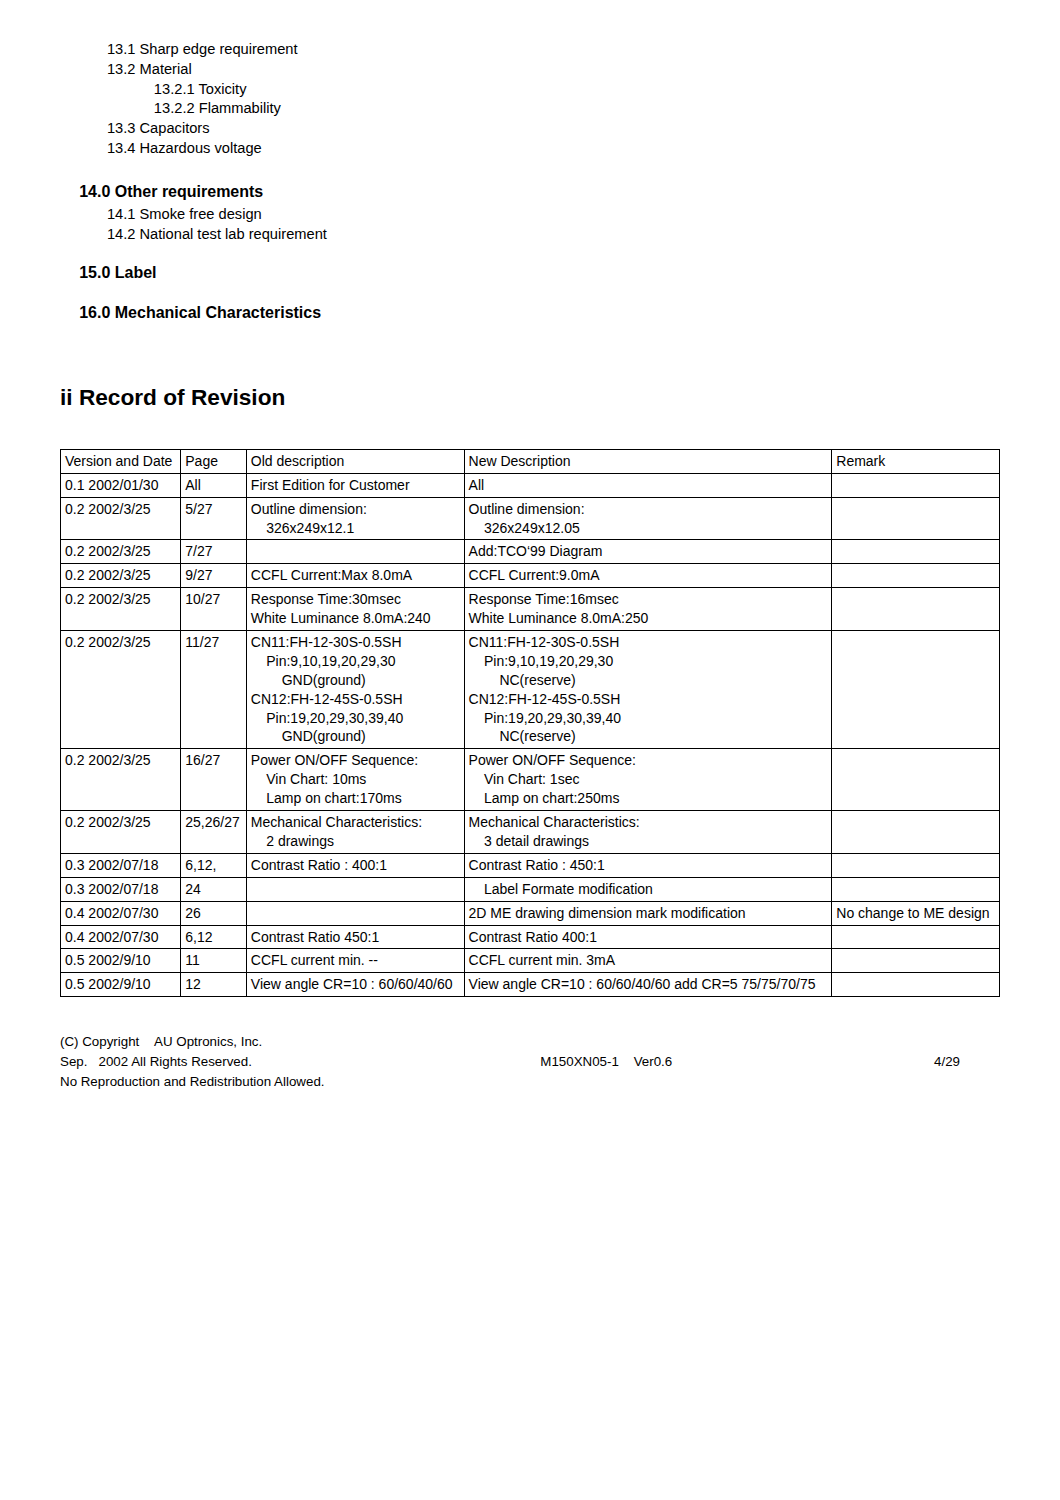13.1 Sharp edge requirement
13.2 Material
13.2.1 Toxicity
13.2.2 Flammability
13.3 Capacitors
13.4 Hazardous voltage
14.0 Other requirements
14.1 Smoke free design
14.2 National test lab requirement
15.0 Label
16.0 Mechanical Characteristics
ii Record of Revision
| Version and Date | Page | Old description | New Description | Remark |
| 0.1 2002/01/30 | All | First Edition for Customer | All | |
| 0.2 2002/3/25 | 5/27 | Outline dimension: 326x249x12.1 | Outline dimension: 326x249x12.05 | |
| 0.2 2002/3/25 | 7/27 | | Add:TCO‘99 Diagram | |
| 0.2 2002/3/25 | 9/27 | CCFL Current:Max 8.0mA | CCFL Current:9.0mA | |
| 0.2 2002/3/25 | 10/27 | Response Time:30msec White Luminance 8.0mA:240 | Response Time:16msec White Luminance 8.0mA:250 | |
| 0.2 2002/3/25 | 11/27 | CN11:FH-12-30S-0.5SH Pin:9,10,19,20,29,30 GND(ground) CN12:FH-12-45S-0.5SH Pin:19,20,29,30,39,40 GND(ground) | CN11:FH-12-30S-0.5SH Pin:9,10,19,20,29,30 NC(reserve) CN12:FH-12-45S-0.5SH Pin:19,20,29,30,39,40 NC(reserve) | |
| 0.2 2002/3/25 | 16/27 | Power ON/OFF Sequence: Vin Chart: 10ms Lamp on chart:170ms | Power ON/OFF Sequence: Vin Chart: 1sec Lamp on chart:250ms | |
| 0.2 2002/3/25 | 25,26/27 | Mechanical Characteristics: 2 drawings | Mechanical Characteristics: 3 detail drawings | |
| 0.3 2002/07/18 | 6,12, | Contrast Ratio : 400:1 | Contrast Ratio : 450:1 | |
| 0.3 2002/07/18 | 24 | | Label Formate modification | |
| 0.4 2002/07/30 | 26 | | 2D ME drawing dimension mark modification | No change to ME design |
| 0.4 2002/07/30 | 6,12 | Contrast Ratio 450:1 | Contrast Ratio 400:1 | |
| 0.5 2002/9/10 | 11 | CCFL current min. -- | CCFL current min. 3mA | |
| 0.5 2002/9/10 | 12 | View angle CR=10 : 60/60/40/60 | View angle CR=10 : 60/60/40/60 add CR=5 75/75/70/75 | |
(C) Copyright AU Optronics, Inc.
Sep. 2002 All Rights Reserved. M150XN05-1 Ver0.6 4/29
No Reproduction and Redistribution Allowed.